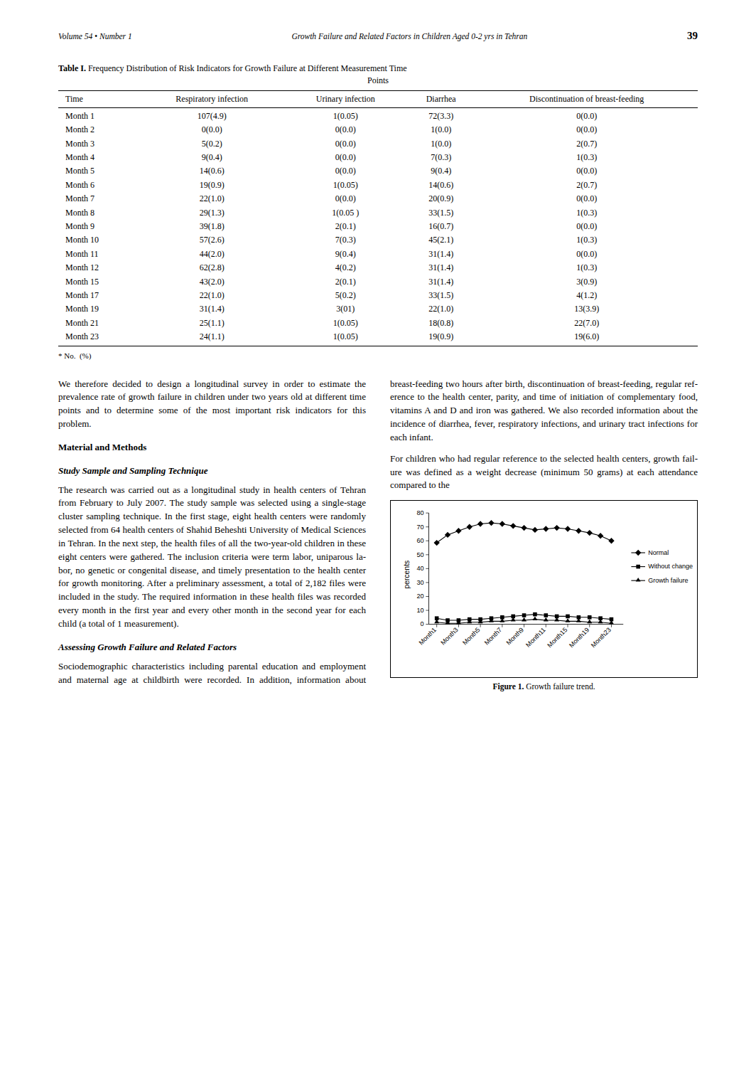Volume 54 • Number 1 Growth Failure and Related Factors in Children Aged 0-2 yrs in Tehran 39
Table I. Frequency Distribution of Risk Indicators for Growth Failure at Different Measurement Time Points
| Time | Respiratory infection | Urinary infection | Diarrhea | Discontinuation of breast-feeding |
| --- | --- | --- | --- | --- |
| Month 1 | 107(4.9) | 1(0.05) | 72(3.3) | 0(0.0) |
| Month 2 | 0(0.0) | 0(0.0) | 1(0.0) | 0(0.0) |
| Month 3 | 5(0.2) | 0(0.0) | 1(0.0) | 2(0.7) |
| Month 4 | 9(0.4) | 0(0.0) | 7(0.3) | 1(0.3) |
| Month 5 | 14(0.6) | 0(0.0) | 9(0.4) | 0(0.0) |
| Month 6 | 19(0.9) | 1(0.05) | 14(0.6) | 2(0.7) |
| Month 7 | 22(1.0) | 0(0.0) | 20(0.9) | 0(0.0) |
| Month 8 | 29(1.3) | 1(0.05 ) | 33(1.5) | 1(0.3) |
| Month 9 | 39(1.8) | 2(0.1) | 16(0.7) | 0(0.0) |
| Month 10 | 57(2.6) | 7(0.3) | 45(2.1) | 1(0.3) |
| Month 11 | 44(2.0) | 9(0.4) | 31(1.4) | 0(0.0) |
| Month 12 | 62(2.8) | 4(0.2) | 31(1.4) | 1(0.3) |
| Month 15 | 43(2.0) | 2(0.1) | 31(1.4) | 3(0.9) |
| Month 17 | 22(1.0) | 5(0.2) | 33(1.5) | 4(1.2) |
| Month 19 | 31(1.4) | 3(01) | 22(1.0) | 13(3.9) |
| Month 21 | 25(1.1) | 1(0.05) | 18(0.8) | 22(7.0) |
| Month 23 | 24(1.1) | 1(0.05) | 19(0.9) | 19(6.0) |
* No. (%)
We therefore decided to design a longitudinal survey in order to estimate the prevalence rate of growth failure in children under two years old at different time points and to determine some of the most important risk indicators for this problem.
Material and Methods
Study Sample and Sampling Technique
The research was carried out as a longitudinal study in health centers of Tehran from February to July 2007. The study sample was selected using a single-stage cluster sampling technique. In the first stage, eight health centers were randomly selected from 64 health centers of Shahid Beheshti University of Medical Sciences in Tehran. In the next step, the health files of all the two-year-old children in these eight centers were gathered. The inclusion criteria were term labor, uniparous labor, no genetic or congenital disease, and timely presentation to the health center for growth monitoring. After a preliminary assessment, a total of 2,182 files were included in the study. The required information in these health files was recorded every month in the first year and every other month in the second year for each child (a total of 1 measurement).
Assessing Growth Failure and Related Factors
Sociodemographic characteristics including parental education and employment and maternal age at childbirth were recorded. In addition, information about breast-feeding two hours after birth, discontinuation of breast-feeding, regular reference to the health center, parity, and time of initiation of complementary food, vitamins A and D and iron was gathered. We also recorded information about the incidence of diarrhea, fever, respiratory infections, and urinary tract infections for each infant.
For children who had regular reference to the selected health centers, growth failure was defined as a weight decrease (minimum 50 grams) at each attendance compared to the
0 10 20 30 40 50 60 70 80 percents Month1 Month3 Month5 Month7 Month9 Month11 Month15 Month19 Month23 Normal Without change Growth failure
Figure 1. Growth failure trend.